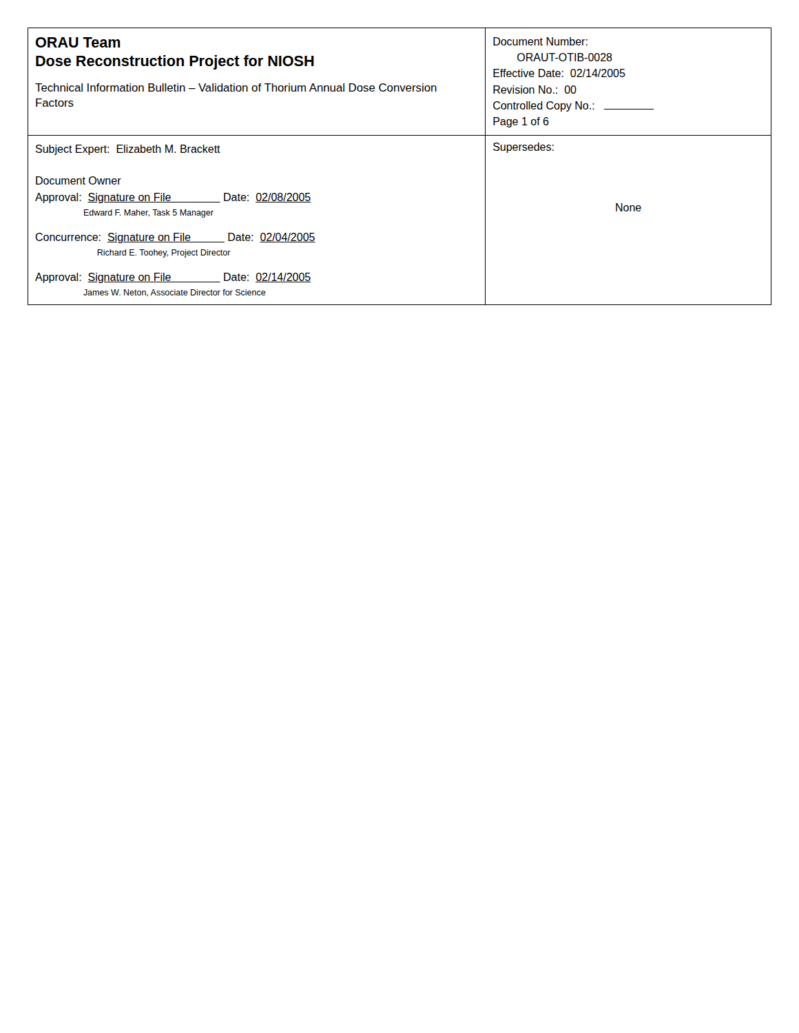| ORAU Team Dose Reconstruction Project for NIOSH Technical Information Bulletin – Validation of Thorium Annual Dose Conversion Factors | Document Number: ORAUT-OTIB-0028 Effective Date: 02/14/2005 Revision No.: 00 Controlled Copy No.: Page 1 of 6 |
| Subject Expert: Elizabeth M. Brackett Document Owner Approval: Signature on File Date: 02/08/2005 Edward F. Maher, Task 5 Manager Concurrence: Signature on File Date: 02/04/2005 Richard E. Toohey, Project Director Approval: Signature on File Date: 02/14/2005 James W. Neton, Associate Director for Science | Supersedes: None |